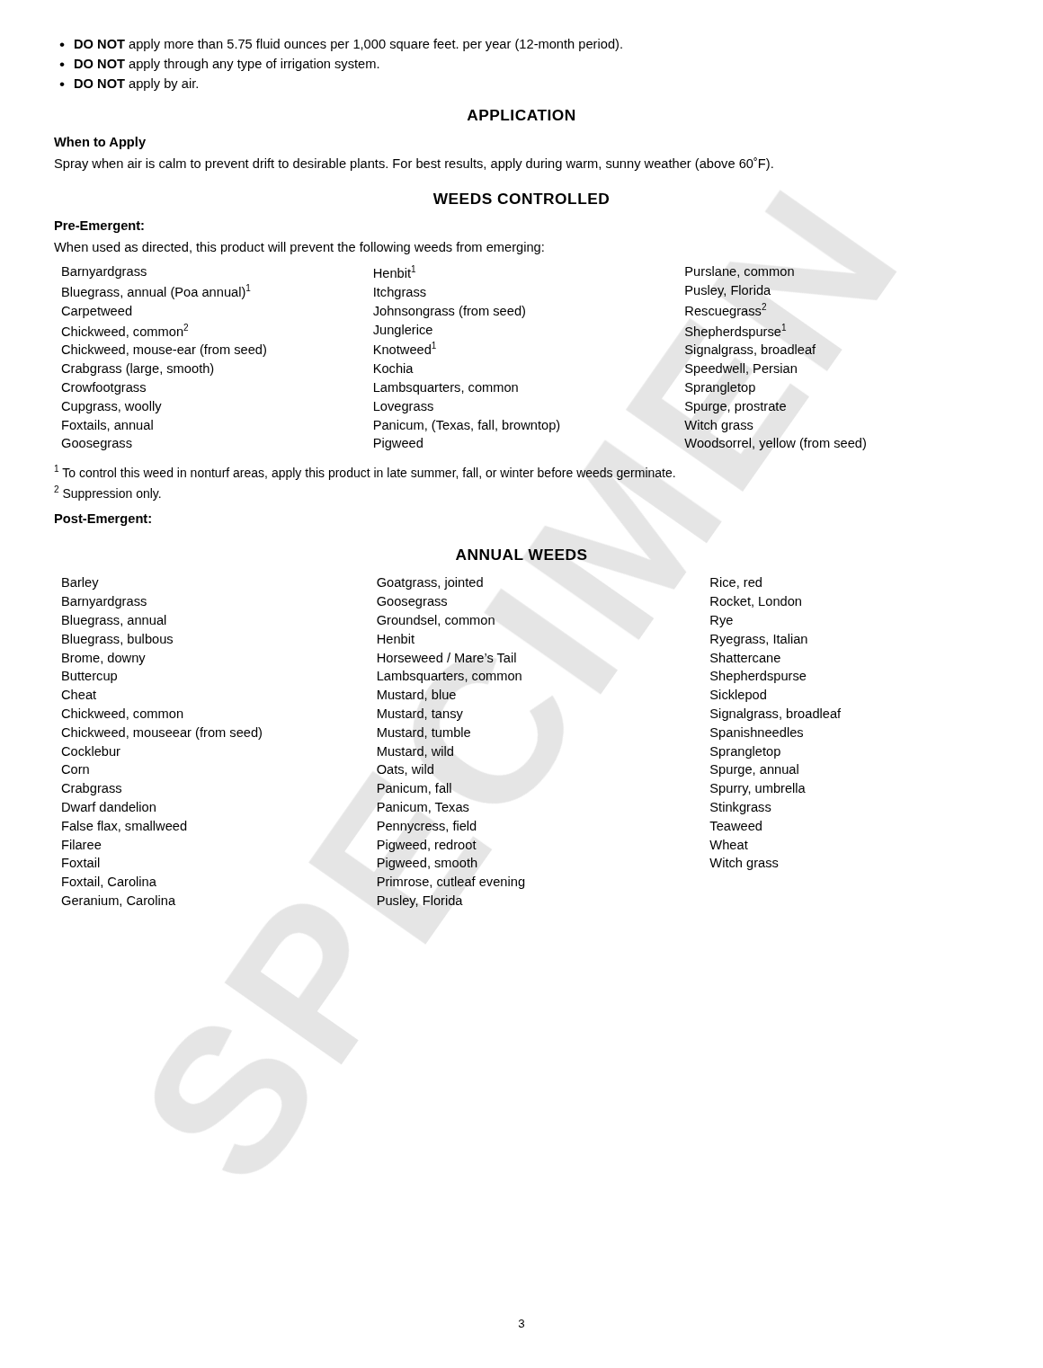SPECIMEN
DO NOT apply more than 5.75 fluid ounces per 1,000 square feet. per year (12-month period).
DO NOT apply through any type of irrigation system.
DO NOT apply by air.
APPLICATION
When to Apply
Spray when air is calm to prevent drift to desirable plants. For best results, apply during warm, sunny weather (above 60˚F).
WEEDS CONTROLLED
Pre-Emergent:
When used as directed, this product will prevent the following weeds from emerging:
Barnyardgrass
Bluegrass, annual (Poa annual)1
Carpetweed
Chickweed, common2
Chickweed, mouse-ear (from seed)
Crabgrass (large, smooth)
Crowfootgrass
Cupgrass, woolly
Foxtails, annual
Goosegrass
Henbit1
Itchgrass
Johnsongrass (from seed)
Junglerice
Knotweed1
Kochia
Lambsquarters, common
Lovegrass
Panicum, (Texas, fall, browntop)
Pigweed
Purslane, common
Pusley, Florida
Rescuegrass2
Shepherdspurse1
Signalgrass, broadleaf
Speedwell, Persian
Sprangletop
Spurge, prostrate
Witch grass
Woodsorrel, yellow (from seed)
1 To control this weed in nonturf areas, apply this product in late summer, fall, or winter before weeds germinate.
2 Suppression only.
Post-Emergent:
ANNUAL WEEDS
Barley
Barnyardgrass
Bluegrass, annual
Bluegrass, bulbous
Brome, downy
Buttercup
Cheat
Chickweed, common
Chickweed, mouseear (from seed)
Cocklebur
Corn
Crabgrass
Dwarf dandelion
False flax, smallweed
Filaree
Foxtail
Foxtail, Carolina
Geranium, Carolina
Goatgrass, jointed
Goosegrass
Groundsel, common
Henbit
Horseweed / Mare’s Tail
Lambsquarters, common
Mustard, blue
Mustard, tansy
Mustard, tumble
Mustard, wild
Oats, wild
Panicum, fall
Panicum, Texas
Pennycress, field
Pigweed, redroot
Pigweed, smooth
Primrose, cutleaf evening
Pusley, Florida
Rice, red
Rocket, London
Rye
Ryegrass, Italian
Shattercane
Shepherdspurse
Sicklepod
Signalgrass, broadleaf
Spanishneedles
Sprangletop
Spurge, annual
Spurry, umbrella
Stinkgrass
Teaweed
Wheat
Witch grass
3